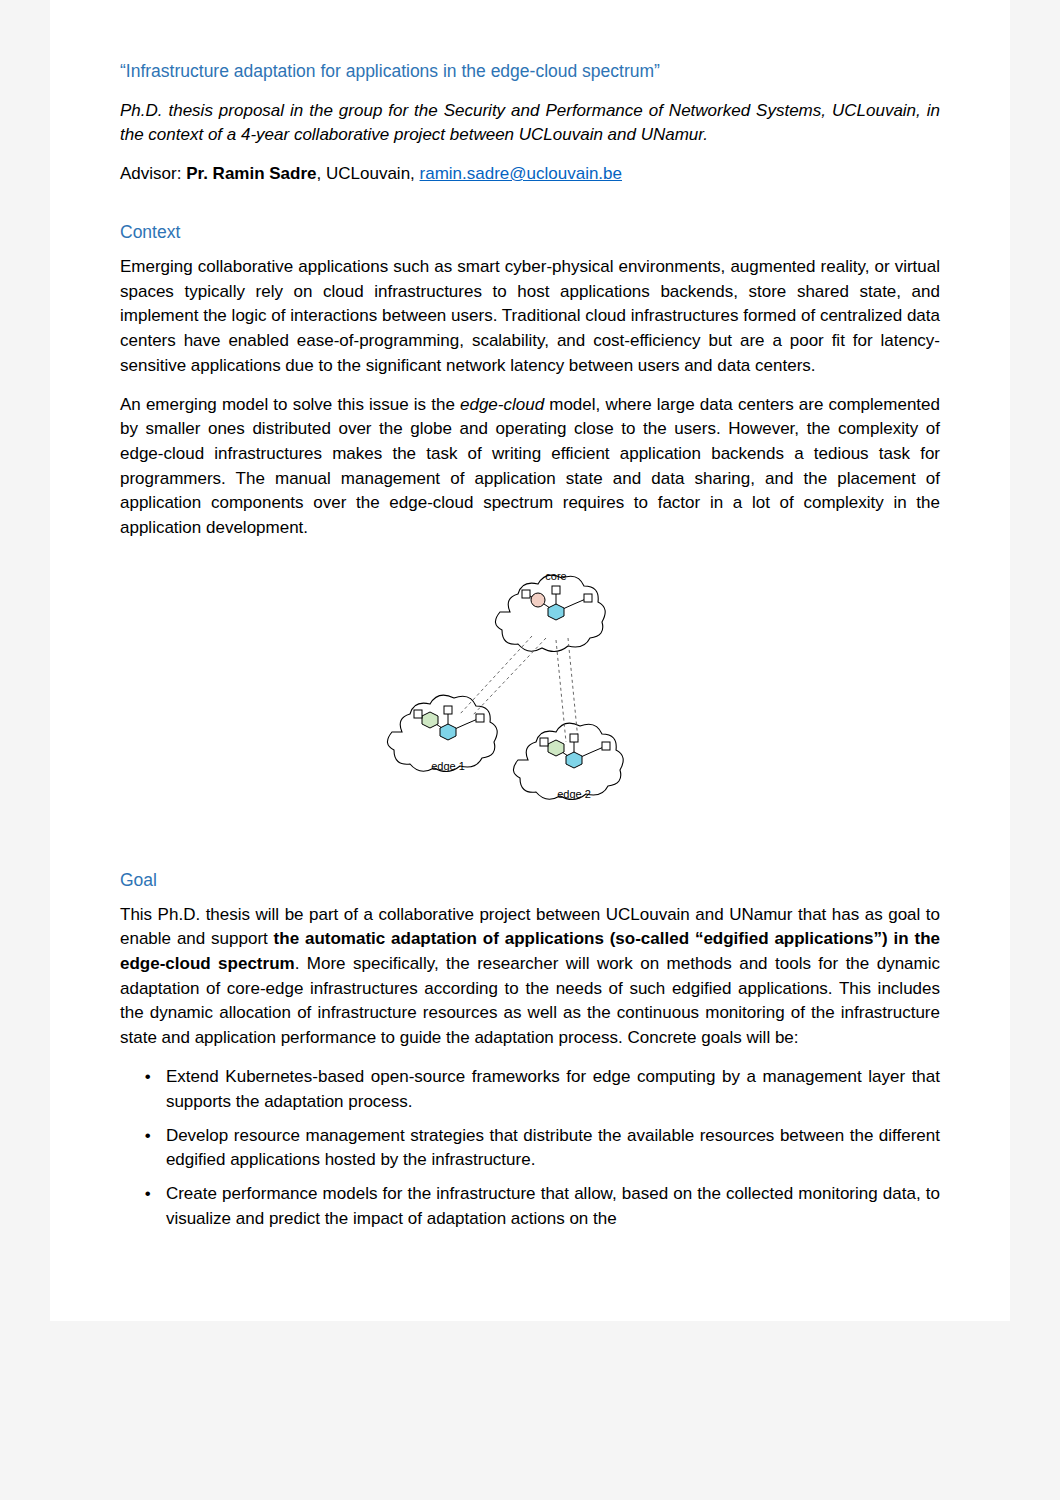“Infrastructure adaptation for applications in the edge-cloud spectrum”
Ph.D. thesis proposal in the group for the Security and Performance of Networked Systems, UCLouvain, in the context of a 4-year collaborative project between UCLouvain and UNamur.
Advisor: Pr. Ramin Sadre, UCLouvain, ramin.sadre@uclouvain.be
Context
Emerging collaborative applications such as smart cyber-physical environments, augmented reality, or virtual spaces typically rely on cloud infrastructures to host applications backends, store shared state, and implement the logic of interactions between users. Traditional cloud infrastructures formed of centralized data centers have enabled ease-of-programming, scalability, and cost-efficiency but are a poor fit for latency-sensitive applications due to the significant network latency between users and data centers.
An emerging model to solve this issue is the edge-cloud model, where large data centers are complemented by smaller ones distributed over the globe and operating close to the users. However, the complexity of edge-cloud infrastructures makes the task of writing efficient application backends a tedious task for programmers. The manual management of application state and data sharing, and the placement of application components over the edge-cloud spectrum requires to factor in a lot of complexity in the application development.
core edge 1 edge 2
Goal
This Ph.D. thesis will be part of a collaborative project between UCLouvain and UNamur that has as goal to enable and support the automatic adaptation of applications (so-called “edgified applications”) in the edge-cloud spectrum. More specifically, the researcher will work on methods and tools for the dynamic adaptation of core-edge infrastructures according to the needs of such edgified applications. This includes the dynamic allocation of infrastructure resources as well as the continuous monitoring of the infrastructure state and application performance to guide the adaptation process. Concrete goals will be:
Extend Kubernetes-based open-source frameworks for edge computing by a management layer that supports the adaptation process.
Develop resource management strategies that distribute the available resources between the different edgified applications hosted by the infrastructure.
Create performance models for the infrastructure that allow, based on the collected monitoring data, to visualize and predict the impact of adaptation actions on the